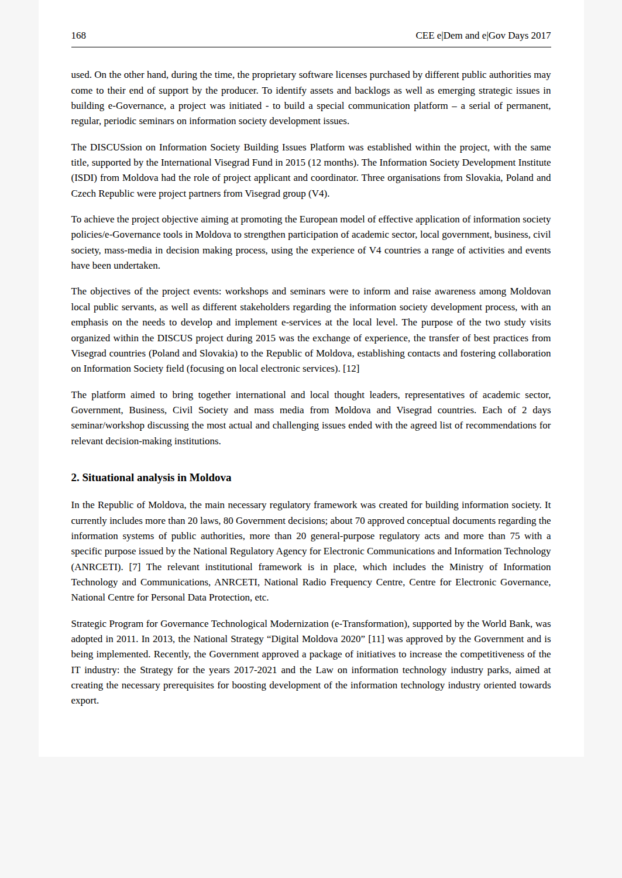168 CEE e|Dem and e|Gov Days 2017
used. On the other hand, during the time, the proprietary software licenses purchased by different public authorities may come to their end of support by the producer. To identify assets and backlogs as well as emerging strategic issues in building e-Governance, a project was initiated - to build a special communication platform – a serial of permanent, regular, periodic seminars on information society development issues.
The DISCUSsion on Information Society Building Issues Platform was established within the project, with the same title, supported by the International Visegrad Fund in 2015 (12 months). The Information Society Development Institute (ISDI) from Moldova had the role of project applicant and coordinator. Three organisations from Slovakia, Poland and Czech Republic were project partners from Visegrad group (V4).
To achieve the project objective aiming at promoting the European model of effective application of information society policies/e-Governance tools in Moldova to strengthen participation of academic sector, local government, business, civil society, mass-media in decision making process, using the experience of V4 countries a range of activities and events have been undertaken.
The objectives of the project events: workshops and seminars were to inform and raise awareness among Moldovan local public servants, as well as different stakeholders regarding the information society development process, with an emphasis on the needs to develop and implement e-services at the local level. The purpose of the two study visits organized within the DISCUS project during 2015 was the exchange of experience, the transfer of best practices from Visegrad countries (Poland and Slovakia) to the Republic of Moldova, establishing contacts and fostering collaboration on Information Society field (focusing on local electronic services). [12]
The platform aimed to bring together international and local thought leaders, representatives of academic sector, Government, Business, Civil Society and mass media from Moldova and Visegrad countries. Each of 2 days seminar/workshop discussing the most actual and challenging issues ended with the agreed list of recommendations for relevant decision-making institutions.
2. Situational analysis in Moldova
In the Republic of Moldova, the main necessary regulatory framework was created for building information society. It currently includes more than 20 laws, 80 Government decisions; about 70 approved conceptual documents regarding the information systems of public authorities, more than 20 general-purpose regulatory acts and more than 75 with a specific purpose issued by the National Regulatory Agency for Electronic Communications and Information Technology (ANRCETI). [7] The relevant institutional framework is in place, which includes the Ministry of Information Technology and Communications, ANRCETI, National Radio Frequency Centre, Centre for Electronic Governance, National Centre for Personal Data Protection, etc.
Strategic Program for Governance Technological Modernization (e-Transformation), supported by the World Bank, was adopted in 2011. In 2013, the National Strategy “Digital Moldova 2020” [11] was approved by the Government and is being implemented. Recently, the Government approved a package of initiatives to increase the competitiveness of the IT industry: the Strategy for the years 2017-2021 and the Law on information technology industry parks, aimed at creating the necessary prerequisites for boosting development of the information technology industry oriented towards export.